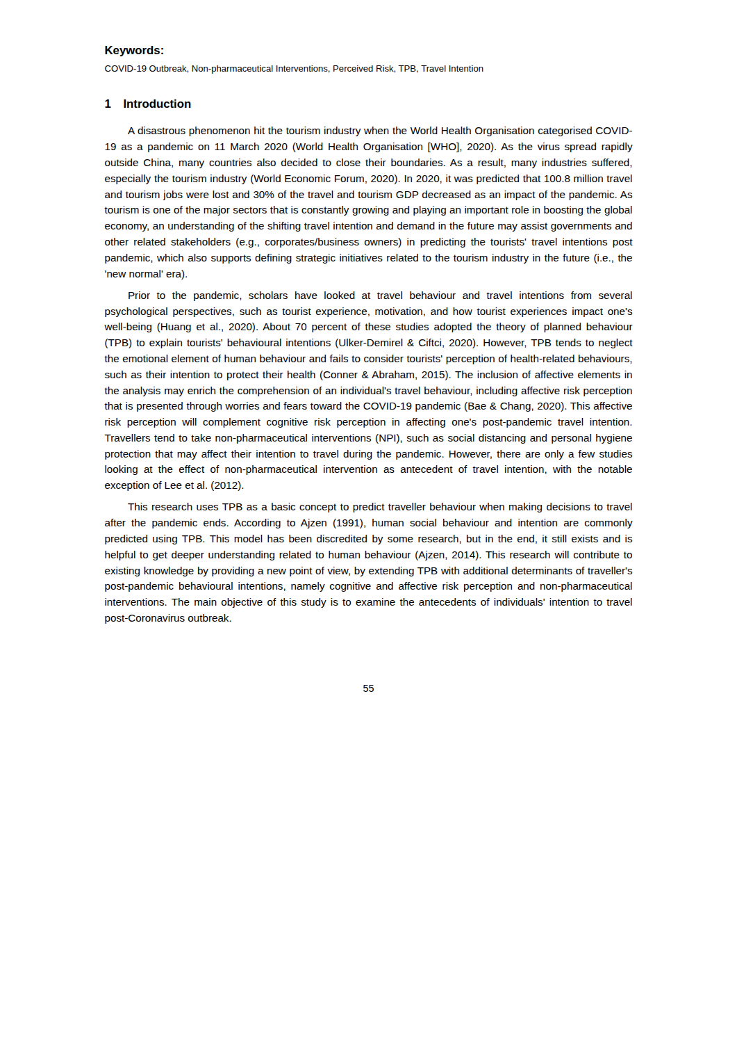Keywords:
COVID-19 Outbreak, Non-pharmaceutical Interventions, Perceived Risk, TPB, Travel Intention
1 Introduction
A disastrous phenomenon hit the tourism industry when the World Health Organisation categorised COVID-19 as a pandemic on 11 March 2020 (World Health Organisation [WHO], 2020). As the virus spread rapidly outside China, many countries also decided to close their boundaries. As a result, many industries suffered, especially the tourism industry (World Economic Forum, 2020). In 2020, it was predicted that 100.8 million travel and tourism jobs were lost and 30% of the travel and tourism GDP decreased as an impact of the pandemic. As tourism is one of the major sectors that is constantly growing and playing an important role in boosting the global economy, an understanding of the shifting travel intention and demand in the future may assist governments and other related stakeholders (e.g., corporates/business owners) in predicting the tourists' travel intentions post pandemic, which also supports defining strategic initiatives related to the tourism industry in the future (i.e., the 'new normal' era).
Prior to the pandemic, scholars have looked at travel behaviour and travel intentions from several psychological perspectives, such as tourist experience, motivation, and how tourist experiences impact one's well-being (Huang et al., 2020). About 70 percent of these studies adopted the theory of planned behaviour (TPB) to explain tourists' behavioural intentions (Ulker-Demirel & Ciftci, 2020). However, TPB tends to neglect the emotional element of human behaviour and fails to consider tourists' perception of health-related behaviours, such as their intention to protect their health (Conner & Abraham, 2015). The inclusion of affective elements in the analysis may enrich the comprehension of an individual's travel behaviour, including affective risk perception that is presented through worries and fears toward the COVID-19 pandemic (Bae & Chang, 2020). This affective risk perception will complement cognitive risk perception in affecting one's post-pandemic travel intention. Travellers tend to take non-pharmaceutical interventions (NPI), such as social distancing and personal hygiene protection that may affect their intention to travel during the pandemic. However, there are only a few studies looking at the effect of non-pharmaceutical intervention as antecedent of travel intention, with the notable exception of Lee et al. (2012).
This research uses TPB as a basic concept to predict traveller behaviour when making decisions to travel after the pandemic ends. According to Ajzen (1991), human social behaviour and intention are commonly predicted using TPB. This model has been discredited by some research, but in the end, it still exists and is helpful to get deeper understanding related to human behaviour (Ajzen, 2014). This research will contribute to existing knowledge by providing a new point of view, by extending TPB with additional determinants of traveller's post-pandemic behavioural intentions, namely cognitive and affective risk perception and non-pharmaceutical interventions. The main objective of this study is to examine the antecedents of individuals' intention to travel post-Coronavirus outbreak.
55